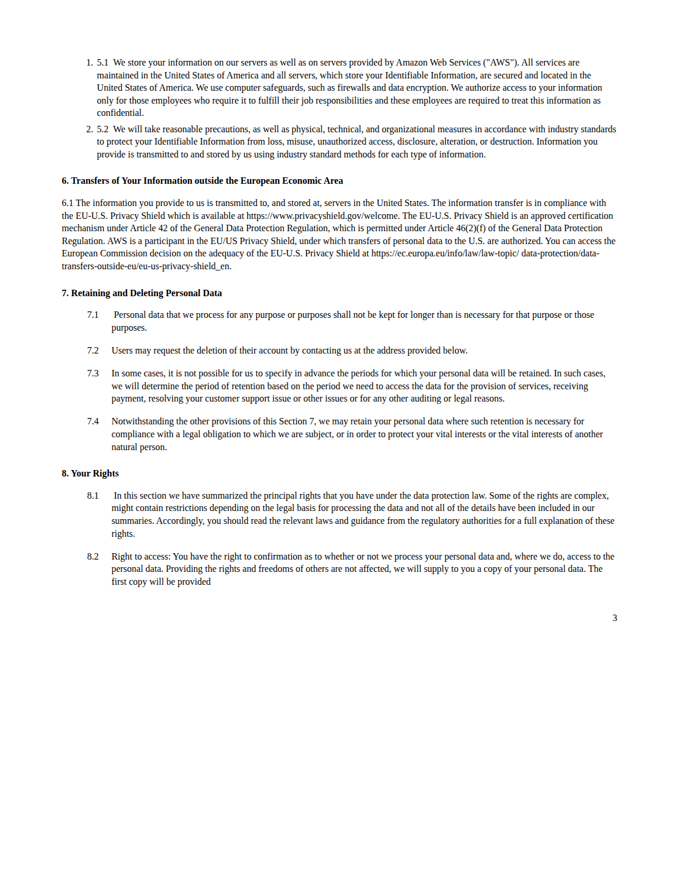5.1 We store your information on our servers as well as on servers provided by Amazon Web Services ("AWS"). All services are maintained in the United States of America and all servers, which store your Identifiable Information, are secured and located in the United States of America. We use computer safeguards, such as firewalls and data encryption. We authorize access to your information only for those employees who require it to fulfill their job responsibilities and these employees are required to treat this information as confidential.
5.2 We will take reasonable precautions, as well as physical, technical, and organizational measures in accordance with industry standards to protect your Identifiable Information from loss, misuse, unauthorized access, disclosure, alteration, or destruction. Information you provide is transmitted to and stored by us using industry standard methods for each type of information.
6. Transfers of Your Information outside the European Economic Area
6.1 The information you provide to us is transmitted to, and stored at, servers in the United States. The information transfer is in compliance with the EU-U.S. Privacy Shield which is available at https://www.privacyshield.gov/welcome. The EU-U.S. Privacy Shield is an approved certification mechanism under Article 42 of the General Data Protection Regulation, which is permitted under Article 46(2)(f) of the General Data Protection Regulation. AWS is a participant in the EU/US Privacy Shield, under which transfers of personal data to the U.S. are authorized. You can access the European Commission decision on the adequacy of the EU-U.S. Privacy Shield at https://ec.europa.eu/info/law/law-topic/ data-protection/data-transfers-outside-eu/eu-us-privacy-shield_en.
7. Retaining and Deleting Personal Data
7.1 Personal data that we process for any purpose or purposes shall not be kept for longer than is necessary for that purpose or those purposes.
7.2 Users may request the deletion of their account by contacting us at the address provided below.
7.3 In some cases, it is not possible for us to specify in advance the periods for which your personal data will be retained. In such cases, we will determine the period of retention based on the period we need to access the data for the provision of services, receiving payment, resolving your customer support issue or other issues or for any other auditing or legal reasons.
7.4 Notwithstanding the other provisions of this Section 7, we may retain your personal data where such retention is necessary for compliance with a legal obligation to which we are subject, or in order to protect your vital interests or the vital interests of another natural person.
8. Your Rights
8.1 In this section we have summarized the principal rights that you have under the data protection law. Some of the rights are complex, might contain restrictions depending on the legal basis for processing the data and not all of the details have been included in our summaries. Accordingly, you should read the relevant laws and guidance from the regulatory authorities for a full explanation of these rights.
8.2 Right to access: You have the right to confirmation as to whether or not we process your personal data and, where we do, access to the personal data. Providing the rights and freedoms of others are not affected, we will supply to you a copy of your personal data. The first copy will be provided
3